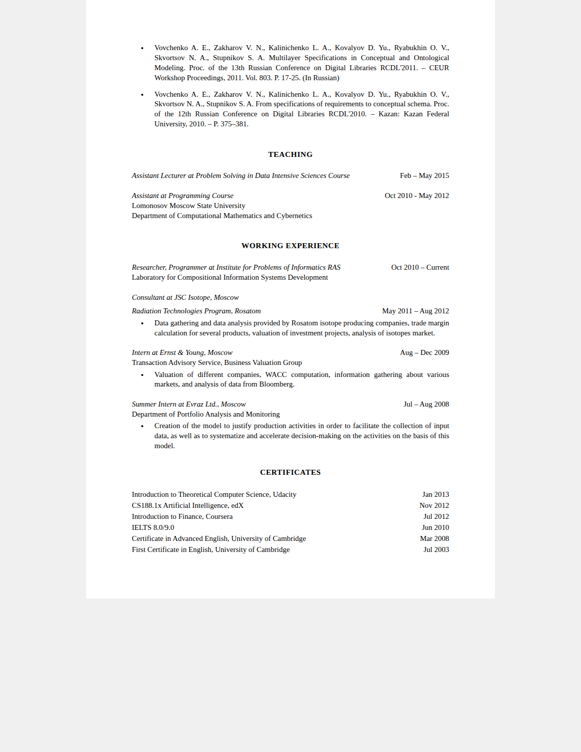Vovchenko A. E., Zakharov V. N., Kalinichenko L. A., Kovalyov D. Yu., Ryabukhin O. V., Skvortsov N. A., Stupnikov S. A. Multilayer Specifications in Conceptual and Ontological Modeling. Proc. of the 13th Russian Conference on Digital Libraries RCDL'2011. – CEUR Workshop Proceedings, 2011. Vol. 803. P. 17-25. (In Russian)
Vovchenko A. E., Zakharov V. N., Kalinichenko L. A., Kovalyov D. Yu., Ryabukhin O. V., Skvortsov N. A., Stupnikov S. A. From specifications of requirements to conceptual schema. Proc. of the 12th Russian Conference on Digital Libraries RCDL'2010. – Kazan: Kazan Federal University, 2010. – P. 375–381.
TEACHING
Assistant Lecturer at Problem Solving in Data Intensive Sciences Course Feb – May 2015
Assistant at Programming Course Oct 2010 - May 2012
Lomonosov Moscow State University Department of Computational Mathematics and Cybernetics
WORKING EXPERIENCE
Researcher, Programmer at Institute for Problems of Informatics RAS Oct 2010 – Current
Laboratory for Compositional Information Systems Development
Consultant at JSC Isotope, Moscow
Radiation Technologies Program, Rosatom May 2011 – Aug 2012
Data gathering and data analysis provided by Rosatom isotope producing companies, trade margin calculation for several products, valuation of investment projects, analysis of isotopes market.
Intern at Ernst & Young, Moscow Aug – Dec 2009
Transaction Advisory Service, Business Valuation Group
Valuation of different companies, WACC computation, information gathering about various markets, and analysis of data from Bloomberg.
Summer Intern at Evraz Ltd., Moscow Jul – Aug 2008
Department of Portfolio Analysis and Monitoring
Creation of the model to justify production activities in order to facilitate the collection of input data, as well as to systematize and accelerate decision-making on the activities on the basis of this model.
CERTIFICATES
| Introduction to Theoretical Computer Science, Udacity | Jan 2013 |
| CS188.1x Artificial Intelligence, edX | Nov 2012 |
| Introduction to Finance, Coursera | Jul 2012 |
| IELTS 8.0/9.0 | Jun 2010 |
| Certificate in Advanced English, University of Cambridge | Mar 2008 |
| First Certificate in English, University of Cambridge | Jul 2003 |